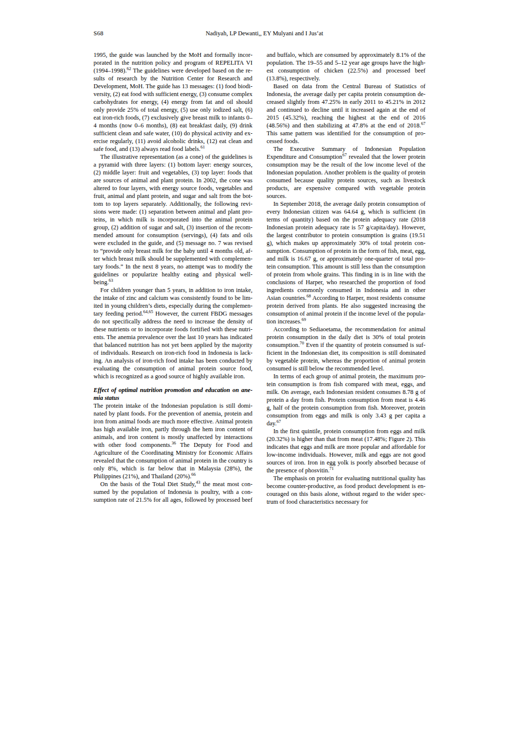S68 Nadiyah, LP Dewanti,, EY Mulyani and I Jus’at
1995, the guide was launched by the MoH and formally incorporated in the nutrition policy and program of REPELITA VI (1994–1998).62 The guidelines were developed based on the results of research by the Nutrition Center for Research and Development, MoH. The guide has 13 messages: (1) food biodiversity, (2) eat food with sufficient energy, (3) consume complex carbohydrates for energy, (4) energy from fat and oil should only provide 25% of total energy, (5) use only iodized salt, (6) eat iron-rich foods, (7) exclusively give breast milk to infants 0–4 months (now 0–6 months), (8) eat breakfast daily, (9) drink sufficient clean and safe water, (10) do physical activity and exercise regularly, (11) avoid alcoholic drinks, (12) eat clean and safe food, and (13) always read food labels.61
The illustrative representation (as a cone) of the guidelines is a pyramid with three layers: (1) bottom layer: energy sources, (2) middle layer: fruit and vegetables, (3) top layer: foods that are sources of animal and plant protein. In 2002, the cone was altered to four layers, with energy source foods, vegetables and fruit, animal and plant protein, and sugar and salt from the bottom to top layers separately. Additionally, the following revisions were made: (1) separation between animal and plant proteins, in which milk is incorporated into the animal protein group, (2) addition of sugar and salt, (3) insertion of the recommended amount for consumption (servings), (4) fats and oils were excluded in the guide, and (5) message no. 7 was revised to “provide only breast milk for the baby until 4 months old, after which breast milk should be supplemented with complementary foods.” In the next 8 years, no attempt was to modify the guidelines or popularize healthy eating and physical well-being.63
For children younger than 5 years, in addition to iron intake, the intake of zinc and calcium was consistently found to be limited in young children’s diets, especially during the complementary feeding period.64,65 However, the current FBDG messages do not specifically address the need to increase the density of these nutrients or to incorporate foods fortified with these nutrients. The anemia prevalence over the last 10 years has indicated that balanced nutrition has not yet been applied by the majority of individuals. Research on iron-rich food in Indonesia is lacking. An analysis of iron-rich food intake has been conducted by evaluating the consumption of animal protein source food, which is recognized as a good source of highly available iron.
Effect of optimal nutrition promotion and education on anemia status
The protein intake of the Indonesian population is still dominated by plant foods. For the prevention of anemia, protein and iron from animal foods are much more effective. Animal protein has high available iron, partly through the hem iron content of animals, and iron content is mostly unaffected by interactions with other food components.36 The Deputy for Food and Agriculture of the Coordinating Ministry for Economic Affairs revealed that the consumption of animal protein in the country is only 8%, which is far below that in Malaysia (28%), the Philippines (21%), and Thailand (20%).66
On the basis of the Total Diet Study,43 the meat most consumed by the population of Indonesia is poultry, with a consumption rate of 21.5% for all ages, followed by processed beef and buffalo, which are consumed by approximately 8.1% of the population. The 19–55 and 5–12 year age groups have the highest consumption of chicken (22.5%) and processed beef (13.8%), respectively.
Based on data from the Central Bureau of Statistics of Indonesia, the average daily per capita protein consumption decreased slightly from 47.25% in early 2011 to 45.21% in 2012 and continued to decline until it increased again at the end of 2015 (45.32%), reaching the highest at the end of 2016 (48.56%) and then stabilizing at 47.8% at the end of 2018.67 This same pattern was identified for the consumption of processed foods.
The Executive Summary of Indonesian Population Expenditure and Consumption67 revealed that the lower protein consumption may be the result of the low income level of the Indonesian population. Another problem is the quality of protein consumed because quality protein sources, such as livestock products, are expensive compared with vegetable protein sources.
In September 2018, the average daily protein consumption of every Indonesian citizen was 64.64 g, which is sufficient (in terms of quantity) based on the protein adequacy rate (2018 Indonesian protein adequacy rate is 57 g/capita/day). However, the largest contributor to protein consumption is grains (19.51 g), which makes up approximately 30% of total protein consumption. Consumption of protein in the form of fish, meat, egg, and milk is 16.67 g, or approximately one-quarter of total protein consumption. This amount is still less than the consumption of protein from whole grains. This finding in is in line with the conclusions of Harper, who researched the proportion of food ingredients commonly consumed in Indonesia and in other Asian countries.68 According to Harper, most residents consume protein derived from plants. He also suggested increasing the consumption of animal protein if the income level of the population increases.69
According to Sediaoetama, the recommendation for animal protein consumption in the daily diet is 30% of total protein consumption.70 Even if the quantity of protein consumed is sufficient in the Indonesian diet, its composition is still dominated by vegetable protein, whereas the proportion of animal protein consumed is still below the recommended level.
In terms of each group of animal protein, the maximum protein consumption is from fish compared with meat, eggs, and milk. On average, each Indonesian resident consumes 8.78 g of protein a day from fish. Protein consumption from meat is 4.46 g, half of the protein consumption from fish. Moreover, protein consumption from eggs and milk is only 3.43 g per capita a day.67
In the first quintile, protein consumption from eggs and milk (20.32%) is higher than that from meat (17.48%; Figure 2). This indicates that eggs and milk are more popular and affordable for low-income individuals. However, milk and eggs are not good sources of iron. Iron in egg yolk is poorly absorbed because of the presence of phosvitin.71
The emphasis on protein for evaluating nutritional quality has become counter-productive, as food product development is encouraged on this basis alone, without regard to the wider spectrum of food characteristics necessary for